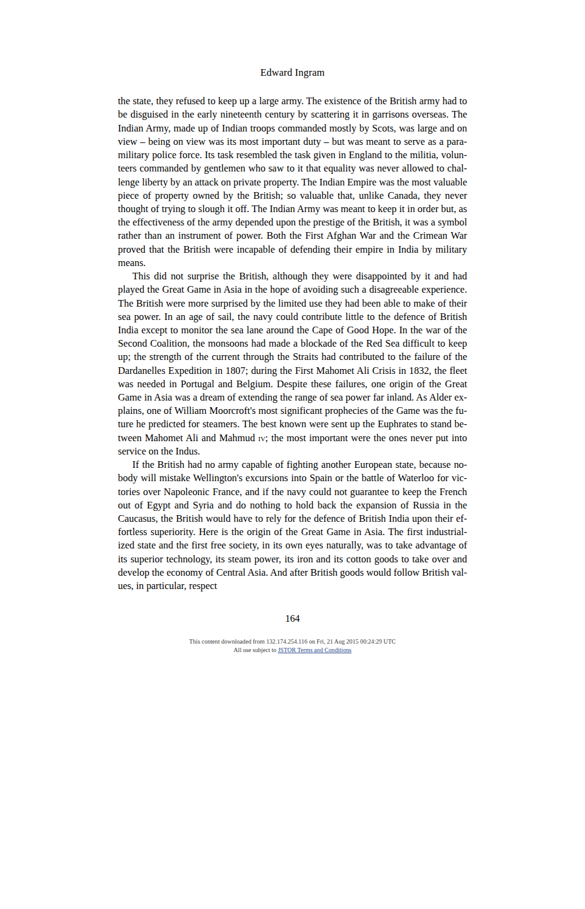Edward Ingram
the state, they refused to keep up a large army. The existence of the British army had to be disguised in the early nineteenth century by scattering it in garrisons overseas. The Indian Army, made up of Indian troops commanded mostly by Scots, was large and on view – being on view was its most important duty – but was meant to serve as a paramilitary police force. Its task resembled the task given in England to the militia, volunteers commanded by gentlemen who saw to it that equality was never allowed to challenge liberty by an attack on private property. The Indian Empire was the most valuable piece of property owned by the British; so valuable that, unlike Canada, they never thought of trying to slough it off. The Indian Army was meant to keep it in order but, as the effectiveness of the army depended upon the prestige of the British, it was a symbol rather than an instrument of power. Both the First Afghan War and the Crimean War proved that the British were incapable of defending their empire in India by military means.
This did not surprise the British, although they were disappointed by it and had played the Great Game in Asia in the hope of avoiding such a disagreeable experience. The British were more surprised by the limited use they had been able to make of their sea power. In an age of sail, the navy could contribute little to the defence of British India except to monitor the sea lane around the Cape of Good Hope. In the war of the Second Coalition, the monsoons had made a blockade of the Red Sea difficult to keep up; the strength of the current through the Straits had contributed to the failure of the Dardanelles Expedition in 1807; during the First Mahomet Ali Crisis in 1832, the fleet was needed in Portugal and Belgium. Despite these failures, one origin of the Great Game in Asia was a dream of extending the range of sea power far inland. As Alder explains, one of William Moorcroft's most significant prophecies of the Game was the future he predicted for steamers. The best known were sent up the Euphrates to stand between Mahomet Ali and Mahmud iv; the most important were the ones never put into service on the Indus.
If the British had no army capable of fighting another European state, because nobody will mistake Wellington's excursions into Spain or the battle of Waterloo for victories over Napoleonic France, and if the navy could not guarantee to keep the French out of Egypt and Syria and do nothing to hold back the expansion of Russia in the Caucasus, the British would have to rely for the defence of British India upon their effortless superiority. Here is the origin of the Great Game in Asia. The first industrialized state and the first free society, in its own eyes naturally, was to take advantage of its superior technology, its steam power, its iron and its cotton goods to take over and develop the economy of Central Asia. And after British goods would follow British values, in particular, respect
164
This content downloaded from 132.174.254.116 on Fri, 21 Aug 2015 00:24:29 UTC
All use subject to JSTOR Terms and Conditions